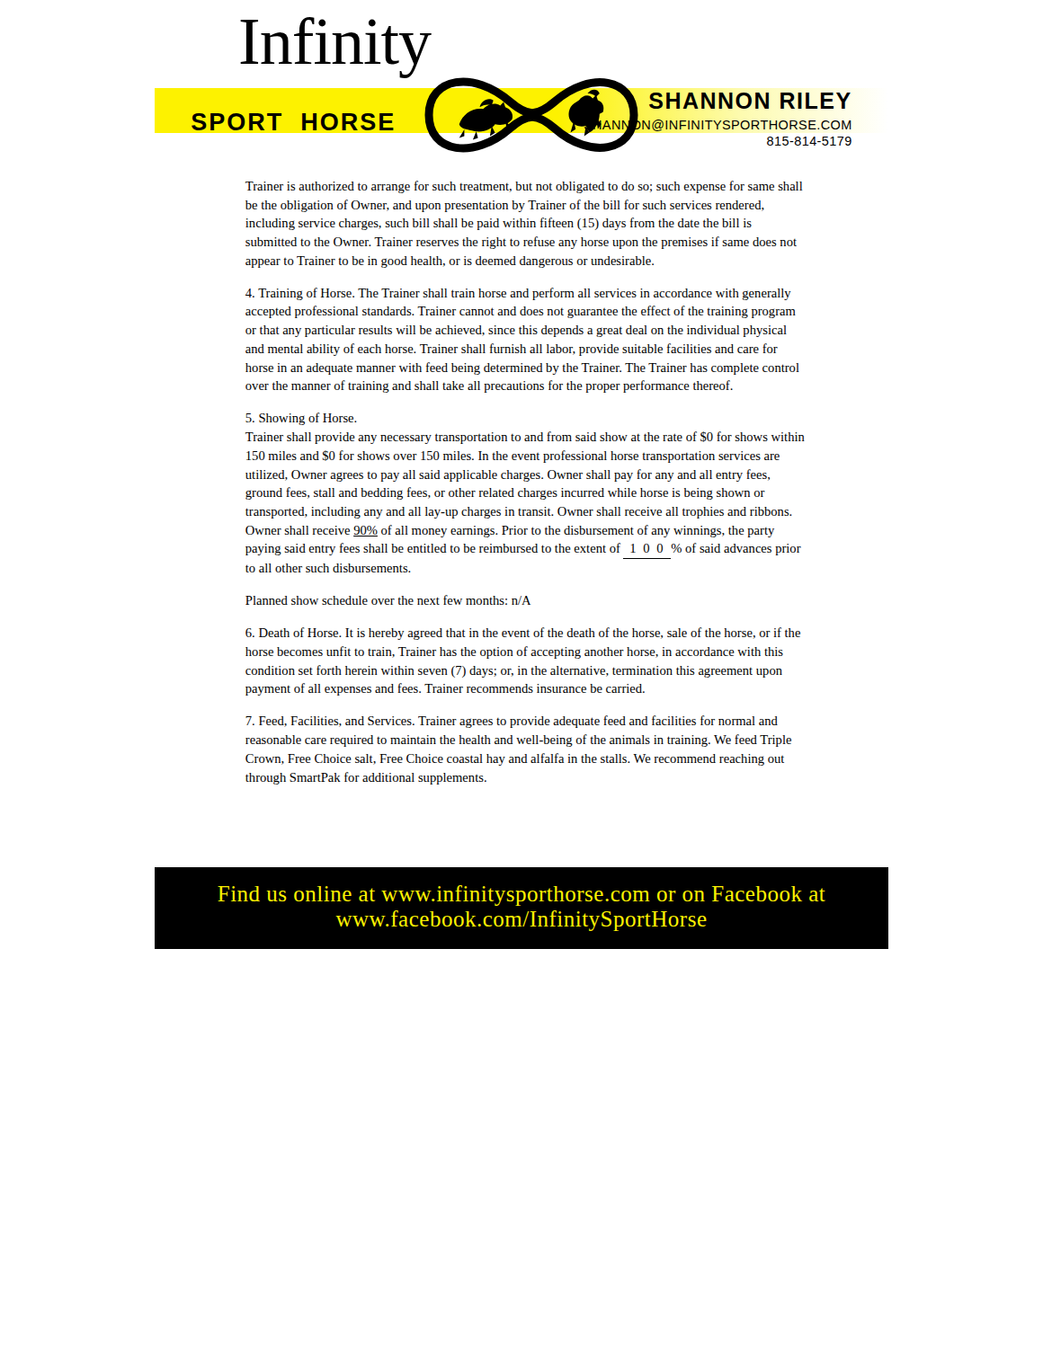Infinity
SPORT HORSE
SHANNON RILEY
SHANNON@INFINITYSPORTHORSE.COM
815-814-5179
Trainer is authorized to arrange for such treatment, but not obligated to do so; such expense for same shall be the obligation of Owner, and upon presentation by Trainer of the bill for such services rendered, including service charges, such bill shall be paid within fifteen (15) days from the date the bill is submitted to the Owner. Trainer reserves the right to refuse any horse upon the premises if same does not appear to Trainer to be in good health, or is deemed dangerous or undesirable.
4. Training of Horse. The Trainer shall train horse and perform all services in accordance with generally accepted professional standards. Trainer cannot and does not guarantee the effect of the training program or that any particular results will be achieved, since this depends a great deal on the individual physical and mental ability of each horse. Trainer shall furnish all labor, provide suitable facilities and care for horse in an adequate manner with feed being determined by the Trainer. The Trainer has complete control over the manner of training and shall take all precautions for the proper performance thereof.
5. Showing of Horse.
Trainer shall provide any necessary transportation to and from said show at the rate of $0 for shows within 150 miles and $0 for shows over 150 miles. In the event professional horse transportation services are utilized, Owner agrees to pay all said applicable charges. Owner shall pay for any and all entry fees, ground fees, stall and bedding fees, or other related charges incurred while horse is being shown or transported, including any and all lay-up charges in transit. Owner shall receive all trophies and ribbons. Owner shall receive 90% of all money earnings. Prior to the disbursement of any winnings, the party paying said entry fees shall be entitled to be reimbursed to the extent of 1 0 0% of said advances prior to all other such disbursements.
Planned show schedule over the next few months: n/A
6. Death of Horse. It is hereby agreed that in the event of the death of the horse, sale of the horse, or if the horse becomes unfit to train, Trainer has the option of accepting another horse, in accordance with this condition set forth herein within seven (7) days; or, in the alternative, termination this agreement upon payment of all expenses and fees. Trainer recommends insurance be carried.
7. Feed, Facilities, and Services. Trainer agrees to provide adequate feed and facilities for normal and reasonable care required to maintain the health and well-being of the animals in training. We feed Triple Crown, Free Choice salt, Free Choice coastal hay and alfalfa in the stalls. We recommend reaching out through SmartPak for additional supplements.
Find us online at www.infinitysporthorse.com or on Facebook at www.facebook.com/InfinitySportHorse